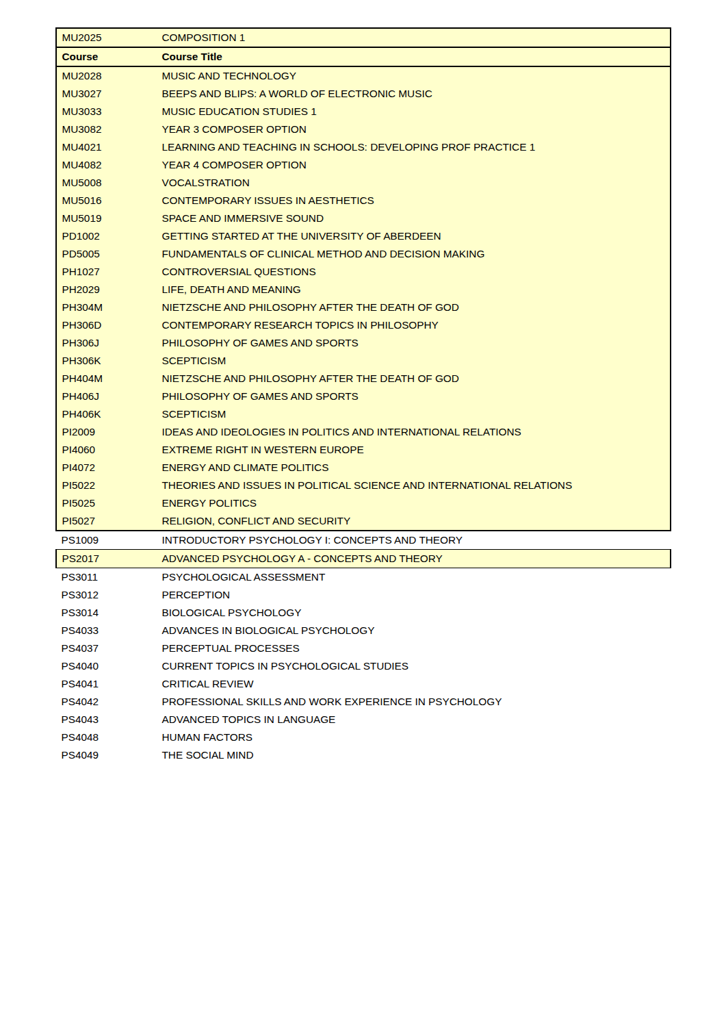| MU2025 | COMPOSITION 1 |
| Course | Course Title |
| MU2028 | MUSIC AND TECHNOLOGY |
| MU3027 | BEEPS AND BLIPS: A WORLD OF ELECTRONIC MUSIC |
| MU3033 | MUSIC EDUCATION STUDIES 1 |
| MU3082 | YEAR 3 COMPOSER OPTION |
| MU4021 | LEARNING AND TEACHING IN SCHOOLS: DEVELOPING PROF PRACTICE 1 |
| MU4082 | YEAR 4 COMPOSER OPTION |
| MU5008 | VOCALSTRATION |
| MU5016 | CONTEMPORARY ISSUES IN AESTHETICS |
| MU5019 | SPACE AND IMMERSIVE SOUND |
| PD1002 | GETTING STARTED AT THE UNIVERSITY OF ABERDEEN |
| PD5005 | FUNDAMENTALS OF CLINICAL METHOD AND DECISION MAKING |
| PH1027 | CONTROVERSIAL QUESTIONS |
| PH2029 | LIFE, DEATH AND MEANING |
| PH304M | NIETZSCHE AND PHILOSOPHY AFTER THE DEATH OF GOD |
| PH306D | CONTEMPORARY RESEARCH TOPICS IN PHILOSOPHY |
| PH306J | PHILOSOPHY OF GAMES AND SPORTS |
| PH306K | SCEPTICISM |
| PH404M | NIETZSCHE AND PHILOSOPHY AFTER THE DEATH OF GOD |
| PH406J | PHILOSOPHY OF GAMES AND SPORTS |
| PH406K | SCEPTICISM |
| PI2009 | IDEAS AND IDEOLOGIES IN POLITICS AND INTERNATIONAL RELATIONS |
| PI4060 | EXTREME RIGHT IN WESTERN EUROPE |
| PI4072 | ENERGY AND CLIMATE POLITICS |
| PI5022 | THEORIES AND ISSUES IN POLITICAL SCIENCE AND INTERNATIONAL RELATIONS |
| PI5025 | ENERGY POLITICS |
| PI5027 | RELIGION, CONFLICT AND SECURITY |
| PS1009 | INTRODUCTORY PSYCHOLOGY I: CONCEPTS AND THEORY |
| PS2017 | ADVANCED PSYCHOLOGY A - CONCEPTS AND THEORY |
| PS3011 | PSYCHOLOGICAL ASSESSMENT |
| PS3012 | PERCEPTION |
| PS3014 | BIOLOGICAL PSYCHOLOGY |
| PS4033 | ADVANCES IN BIOLOGICAL PSYCHOLOGY |
| PS4037 | PERCEPTUAL PROCESSES |
| PS4040 | CURRENT TOPICS IN PSYCHOLOGICAL STUDIES |
| PS4041 | CRITICAL REVIEW |
| PS4042 | PROFESSIONAL SKILLS AND WORK EXPERIENCE IN PSYCHOLOGY |
| PS4043 | ADVANCED TOPICS IN LANGUAGE |
| PS4048 | HUMAN FACTORS |
| PS4049 | THE SOCIAL MIND |